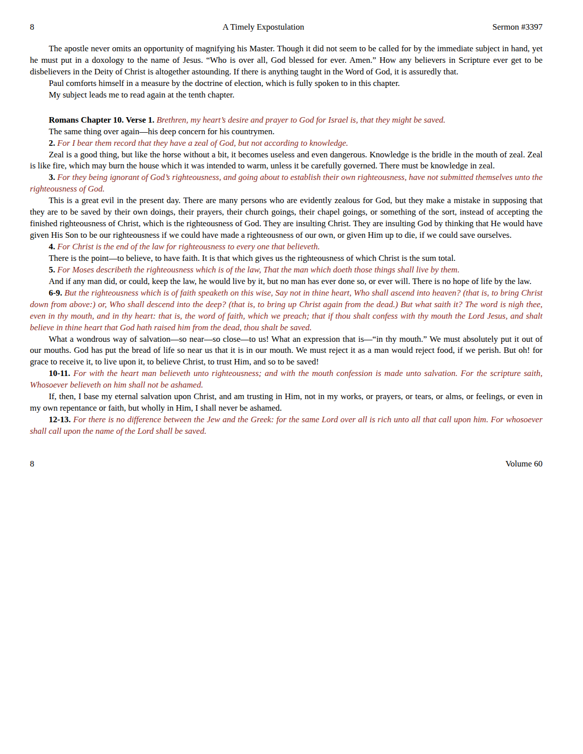8 A Timely Expostulation Sermon #3397
The apostle never omits an opportunity of magnifying his Master. Though it did not seem to be called for by the immediate subject in hand, yet he must put in a doxology to the name of Jesus. “Who is over all, God blessed for ever. Amen.” How any believers in Scripture ever get to be disbelievers in the Deity of Christ is altogether astounding. If there is anything taught in the Word of God, it is assuredly that.
Paul comforts himself in a measure by the doctrine of election, which is fully spoken to in this chapter.
My subject leads me to read again at the tenth chapter.
Romans Chapter 10. Verse 1. Brethren, my heart’s desire and prayer to God for Israel is, that they might be saved.
The same thing over again—his deep concern for his countrymen.
2. For I bear them record that they have a zeal of God, but not according to knowledge.
Zeal is a good thing, but like the horse without a bit, it becomes useless and even dangerous. Knowledge is the bridle in the mouth of zeal. Zeal is like fire, which may burn the house which it was intended to warm, unless it be carefully governed. There must be knowledge in zeal.
3. For they being ignorant of God’s righteousness, and going about to establish their own righteousness, have not submitted themselves unto the righteousness of God.
This is a great evil in the present day. There are many persons who are evidently zealous for God, but they make a mistake in supposing that they are to be saved by their own doings, their prayers, their church goings, their chapel goings, or something of the sort, instead of accepting the finished righteousness of Christ, which is the righteousness of God. They are insulting Christ. They are insulting God by thinking that He would have given His Son to be our righteousness if we could have made a righteousness of our own, or given Him up to die, if we could save ourselves.
4. For Christ is the end of the law for righteousness to every one that believeth.
There is the point—to believe, to have faith. It is that which gives us the righteousness of which Christ is the sum total.
5. For Moses describeth the righteousness which is of the law, That the man which doeth those things shall live by them.
And if any man did, or could, keep the law, he would live by it, but no man has ever done so, or ever will. There is no hope of life by the law.
6-9. But the righteousness which is of faith speaketh on this wise, Say not in thine heart, Who shall ascend into heaven? (that is, to bring Christ down from above:) or, Who shall descend into the deep? (that is, to bring up Christ again from the dead.) But what saith it? The word is nigh thee, even in thy mouth, and in thy heart: that is, the word of faith, which we preach; that if thou shalt confess with thy mouth the Lord Jesus, and shalt believe in thine heart that God hath raised him from the dead, thou shalt be saved.
What a wondrous way of salvation—so near—so close—to us! What an expression that is—“in thy mouth.” We must absolutely put it out of our mouths. God has put the bread of life so near us that it is in our mouth. We must reject it as a man would reject food, if we perish. But oh! for grace to receive it, to live upon it, to believe Christ, to trust Him, and so to be saved!
10-11. For with the heart man believeth unto righteousness; and with the mouth confession is made unto salvation. For the scripture saith, Whosoever believeth on him shall not be ashamed.
If, then, I base my eternal salvation upon Christ, and am trusting in Him, not in my works, or prayers, or tears, or alms, or feelings, or even in my own repentance or faith, but wholly in Him, I shall never be ashamed.
12-13. For there is no difference between the Jew and the Greek: for the same Lord over all is rich unto all that call upon him. For whosoever shall call upon the name of the Lord shall be saved.
8 Volume 60